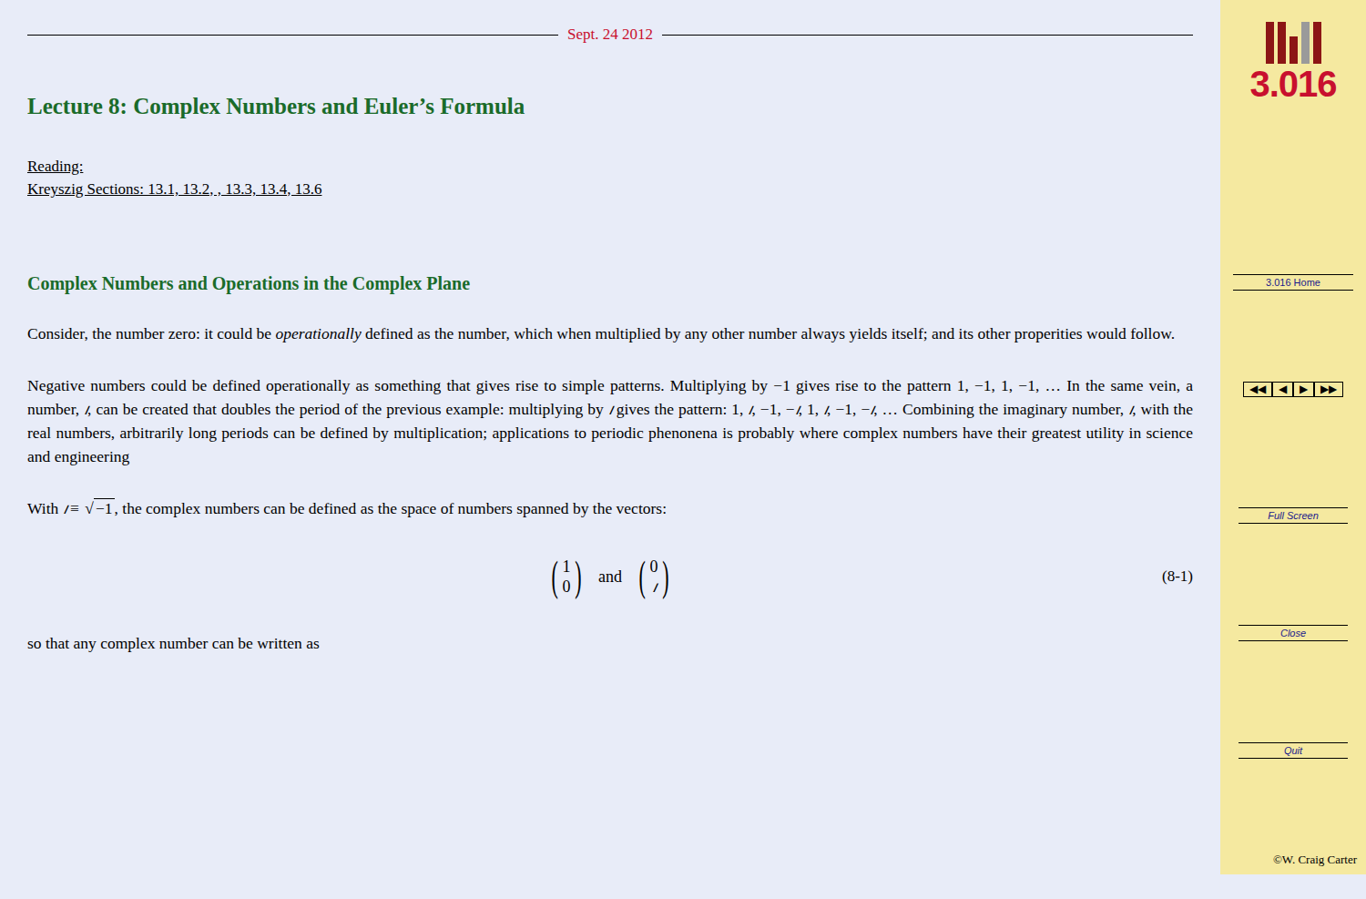3.016
3.016 Home
◀◀ ◀ ▶ ▶▶
Full Screen
Close
Quit
©W. Craig Carter
Sept. 24 2012
Lecture 8: Complex Numbers and Euler’s Formula
Reading:
Kreyszig Sections: 13.1, 13.2, , 13.3, 13.4, 13.6
Complex Numbers and Operations in the Complex Plane
Consider, the number zero: it could be operationally defined as the number, which when multiplied by any other number always yields itself; and its other properities would follow.
Negative numbers could be defined operationally as something that gives rise to simple patterns. Multiplying by −1 gives rise to the pattern 1, −1, 1, −1, … In the same vein, a number, 𝚤, can be created that doubles the period of the previous example: multiplying by 𝚤 gives the pattern: 1, 𝚤, −1, −𝚤, 1, 𝚤, −1, −𝚤, … Combining the imaginary number, 𝚤, with the real numbers, arbitrarily long periods can be defined by multiplication; applications to periodic phenonena is probably where complex numbers have their greatest utility in science and engineering
With 𝚤 ≡ √−1, the complex numbers can be defined as the space of numbers spanned by the vectors:
( 1
0 ) and ( 0
𝚤 ) (8-1)
so that any complex number can be written as